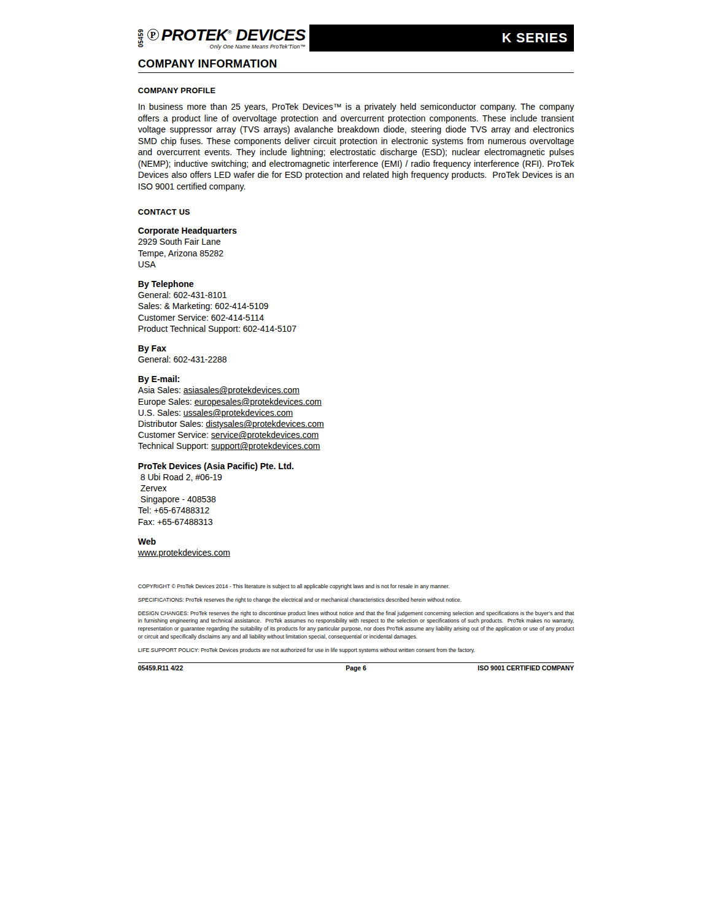05459
P PROTEK® DEVICES
Only One Name Means ProTek’Tion™
K SERIES
COMPANY INFORMATION
COMPANY PROFILE
In business more than 25 years, ProTek Devices™ is a privately held semiconductor company. The company offers a product line of overvoltage protection and overcurrent protection components. These include transient voltage suppressor array (TVS arrays) avalanche breakdown diode, steering diode TVS array and electronics SMD chip fuses. These components deliver circuit protection in electronic systems from numerous overvoltage and overcurrent events. They include lightning; electrostatic discharge (ESD); nuclear electromagnetic pulses (NEMP); inductive switching; and electromagnetic interference (EMI) / radio frequency interference (RFI). ProTek Devices also offers LED wafer die for ESD protection and related high frequency products. ProTek Devices is an ISO 9001 certified company.
CONTACT US
Corporate Headquarters
2929 South Fair Lane
Tempe, Arizona 85282
USA
By Telephone
General: 602-431-8101
Sales: & Marketing: 602-414-5109
Customer Service: 602-414-5114
Product Technical Support: 602-414-5107
By Fax
General: 602-431-2288
By E-mail:
Asia Sales: asiasales@protekdevices.com
Europe Sales: europesales@protekdevices.com
U.S. Sales: ussales@protekdevices.com
Distributor Sales: distysales@protekdevices.com
Customer Service: service@protekdevices.com
Technical Support: support@protekdevices.com
ProTek Devices (Asia Pacific) Pte. Ltd.
8 Ubi Road 2, #06-19
Zervex
Singapore - 408538
Tel: +65-67488312
Fax: +65-67488313
Web
www.protekdevices.com
COPYRIGHT © ProTek Devices 2014 - This literature is subject to all applicable copyright laws and is not for resale in any manner.
SPECIFICATIONS: ProTek reserves the right to change the electrical and or mechanical characteristics described herein without notice.
DESIGN CHANGES: ProTek reserves the right to discontinue product lines without notice and that the final judgement concerning selection and specifications is the buyer’s and that in furnishing engineering and technical assistance. ProTek assumes no responsibility with respect to the selection or specifications of such products. ProTek makes no warranty, representation or guarantee regarding the suitability of its products for any particular purpose, nor does ProTek assume any liability arising out of the application or use of any product or circuit and specifically disclaims any and all liability without limitation special, consequential or incidental damages.
LIFE SUPPORT POLICY: ProTek Devices products are not authorized for use in life support systems without written consent from the factory.
05459.R11 4/22
Page 6
ISO 9001 CERTIFIED COMPANY